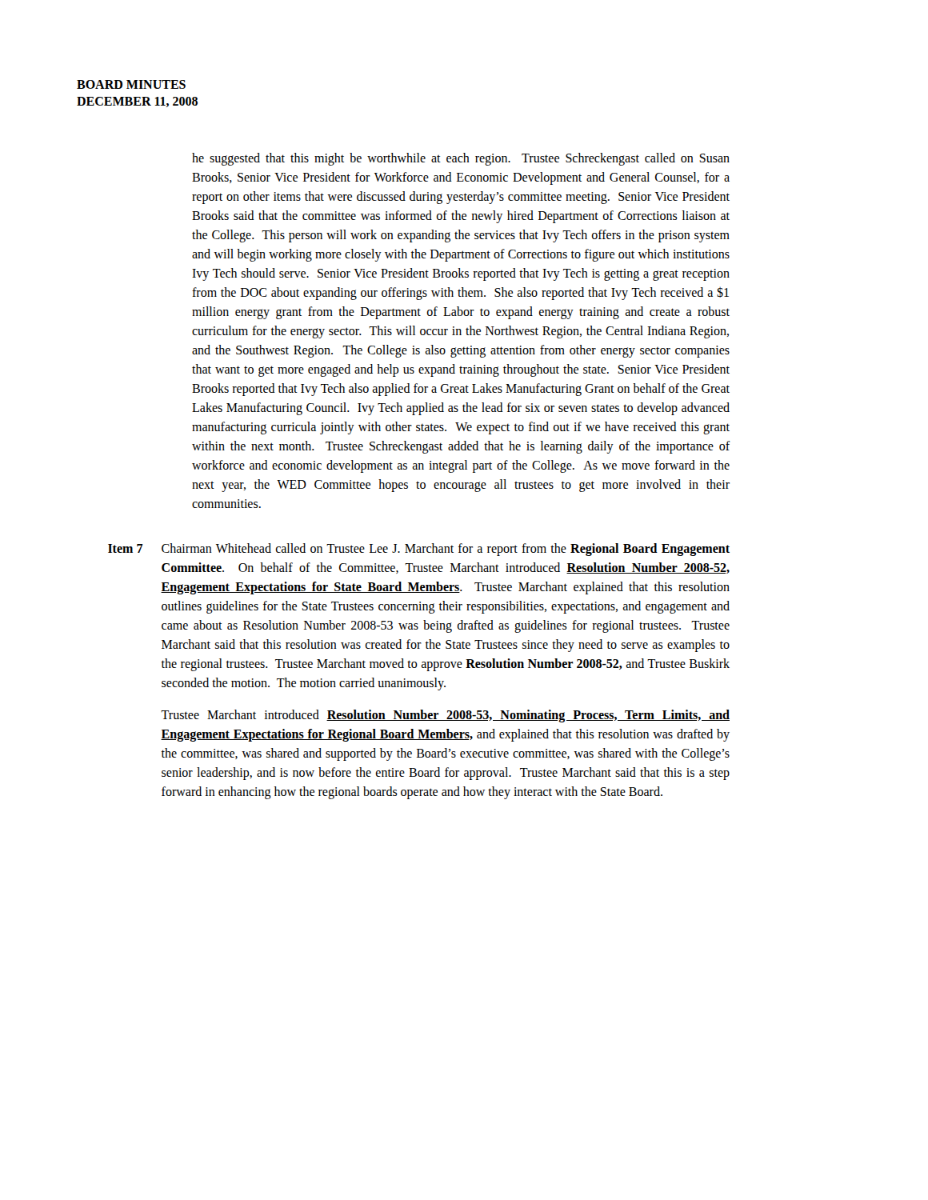BOARD MINUTES
DECEMBER 11, 2008
he suggested that this might be worthwhile at each region. Trustee Schreckengast called on Susan Brooks, Senior Vice President for Workforce and Economic Development and General Counsel, for a report on other items that were discussed during yesterday’s committee meeting. Senior Vice President Brooks said that the committee was informed of the newly hired Department of Corrections liaison at the College. This person will work on expanding the services that Ivy Tech offers in the prison system and will begin working more closely with the Department of Corrections to figure out which institutions Ivy Tech should serve. Senior Vice President Brooks reported that Ivy Tech is getting a great reception from the DOC about expanding our offerings with them. She also reported that Ivy Tech received a $1 million energy grant from the Department of Labor to expand energy training and create a robust curriculum for the energy sector. This will occur in the Northwest Region, the Central Indiana Region, and the Southwest Region. The College is also getting attention from other energy sector companies that want to get more engaged and help us expand training throughout the state. Senior Vice President Brooks reported that Ivy Tech also applied for a Great Lakes Manufacturing Grant on behalf of the Great Lakes Manufacturing Council. Ivy Tech applied as the lead for six or seven states to develop advanced manufacturing curricula jointly with other states. We expect to find out if we have received this grant within the next month. Trustee Schreckengast added that he is learning daily of the importance of workforce and economic development as an integral part of the College. As we move forward in the next year, the WED Committee hopes to encourage all trustees to get more involved in their communities.
Item 7
Chairman Whitehead called on Trustee Lee J. Marchant for a report from the Regional Board Engagement Committee. On behalf of the Committee, Trustee Marchant introduced Resolution Number 2008-52, Engagement Expectations for State Board Members. Trustee Marchant explained that this resolution outlines guidelines for the State Trustees concerning their responsibilities, expectations, and engagement and came about as Resolution Number 2008-53 was being drafted as guidelines for regional trustees. Trustee Marchant said that this resolution was created for the State Trustees since they need to serve as examples to the regional trustees. Trustee Marchant moved to approve Resolution Number 2008-52, and Trustee Buskirk seconded the motion. The motion carried unanimously.
Trustee Marchant introduced Resolution Number 2008-53, Nominating Process, Term Limits, and Engagement Expectations for Regional Board Members, and explained that this resolution was drafted by the committee, was shared and supported by the Board’s executive committee, was shared with the College’s senior leadership, and is now before the entire Board for approval. Trustee Marchant said that this is a step forward in enhancing how the regional boards operate and how they interact with the State Board.